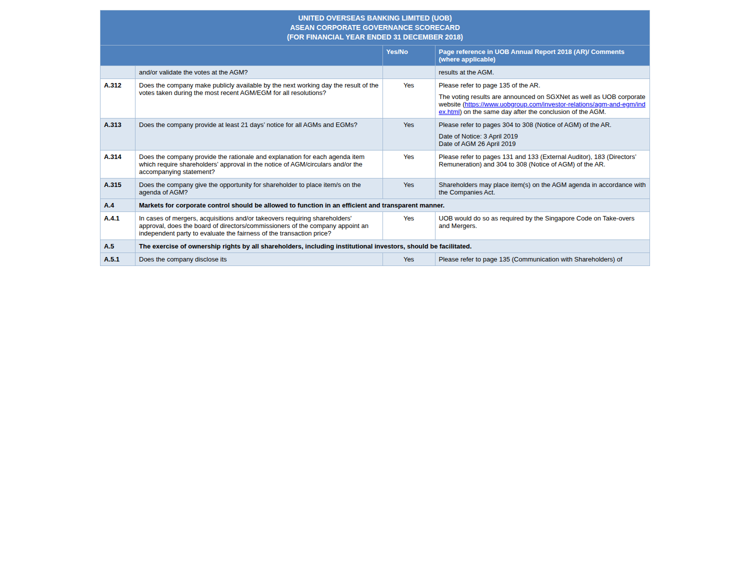| UNITED OVERSEAS BANKING LIMITED (UOB) ASEAN CORPORATE GOVERNANCE SCORECARD (FOR FINANCIAL YEAR ENDED 31 DECEMBER 2018) |
| | Yes/No | Page reference in UOB Annual Report 2018 (AR)/ Comments (where applicable) |
| | and/or validate the votes at the AGM? | | results at the AGM. |
| A.312 | Does the company make publicly available by the next working day the result of the votes taken during the most recent AGM/EGM for all resolutions? | Yes | Please refer to page 135 of the AR. The voting results are announced on SGXNet as well as UOB corporate website ( https://www.uobgroup.com/investor-relations/agm-and-egm/index.html ) on the same day after the conclusion of the AGM. |
| A.313 | Does the company provide at least 21 days’ notice for all AGMs and EGMs? | Yes | Please refer to pages 304 to 308 (Notice of AGM) of the AR. Date of Notice: 3 April 2019 Date of AGM 26 April 2019 |
| A.314 | Does the company provide the rationale and explanation for each agenda item which require shareholders’ approval in the notice of AGM/circulars and/or the accompanying statement? | Yes | Please refer to pages 131 and 133 (External Auditor), 183 (Directors’ Remuneration) and 304 to 308 (Notice of AGM) of the AR. |
| A.315 | Does the company give the opportunity for shareholder to place item/s on the agenda of AGM? | Yes | Shareholders may place item(s) on the AGM agenda in accordance with the Companies Act. |
| A.4 | Markets for corporate control should be allowed to function in an efficient and transparent manner. |
| A.4.1 | In cases of mergers, acquisitions and/or takeovers requiring shareholders' approval, does the board of directors/commissioners of the company appoint an independent party to evaluate the fairness of the transaction price? | Yes | UOB would do so as required by the Singapore Code on Take-overs and Mergers. |
| A.5 | The exercise of ownership rights by all shareholders, including institutional investors, should be facilitated. |
| A.5.1 | Does the company disclose its | Yes | Please refer to page 135 (Communication with Shareholders) of |